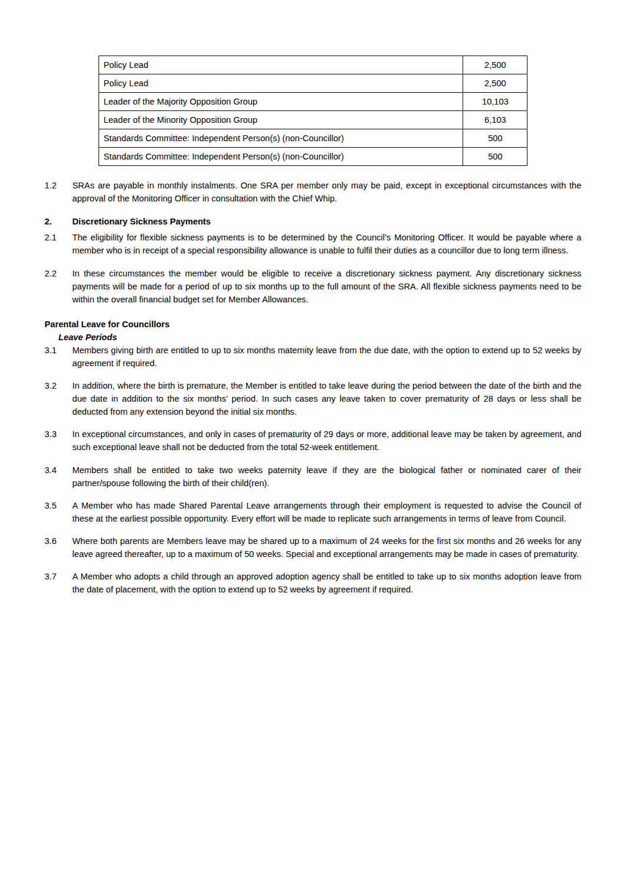| Policy Lead | 2,500 |
| Policy Lead | 2,500 |
| Leader of the Majority Opposition Group | 10,103 |
| Leader of the Minority Opposition Group | 6,103 |
| Standards Committee: Independent Person(s) (non-Councillor) | 500 |
| Standards Committee: Independent Person(s) (non-Councillor) | 500 |
1.2
SRAs are payable in monthly instalments. One SRA per member only may be paid, except in exceptional circumstances with the approval of the Monitoring Officer in consultation with the Chief Whip.
2.
Discretionary Sickness Payments
2.1
The eligibility for flexible sickness payments is to be determined by the Council’s Monitoring Officer. It would be payable where a member who is in receipt of a special responsibility allowance is unable to fulfil their duties as a councillor due to long term illness.
2.2
In these circumstances the member would be eligible to receive a discretionary sickness payment. Any discretionary sickness payments will be made for a period of up to six months up to the full amount of the SRA. All flexible sickness payments need to be within the overall financial budget set for Member Allowances.
Parental Leave for Councillors
Leave Periods
3.1
Members giving birth are entitled to up to six months maternity leave from the due date, with the option to extend up to 52 weeks by agreement if required.
3.2
In addition, where the birth is premature, the Member is entitled to take leave during the period between the date of the birth and the due date in addition to the six months’ period. In such cases any leave taken to cover prematurity of 28 days or less shall be deducted from any extension beyond the initial six months.
3.3
In exceptional circumstances, and only in cases of prematurity of 29 days or more, additional leave may be taken by agreement, and such exceptional leave shall not be deducted from the total 52-week entitlement.
3.4
Members shall be entitled to take two weeks paternity leave if they are the biological father or nominated carer of their partner/spouse following the birth of their child(ren).
3.5
A Member who has made Shared Parental Leave arrangements through their employment is requested to advise the Council of these at the earliest possible opportunity. Every effort will be made to replicate such arrangements in terms of leave from Council.
3.6
Where both parents are Members leave may be shared up to a maximum of 24 weeks for the first six months and 26 weeks for any leave agreed thereafter, up to a maximum of 50 weeks. Special and exceptional arrangements may be made in cases of prematurity.
3.7
A Member who adopts a child through an approved adoption agency shall be entitled to take up to six months adoption leave from the date of placement, with the option to extend up to 52 weeks by agreement if required.